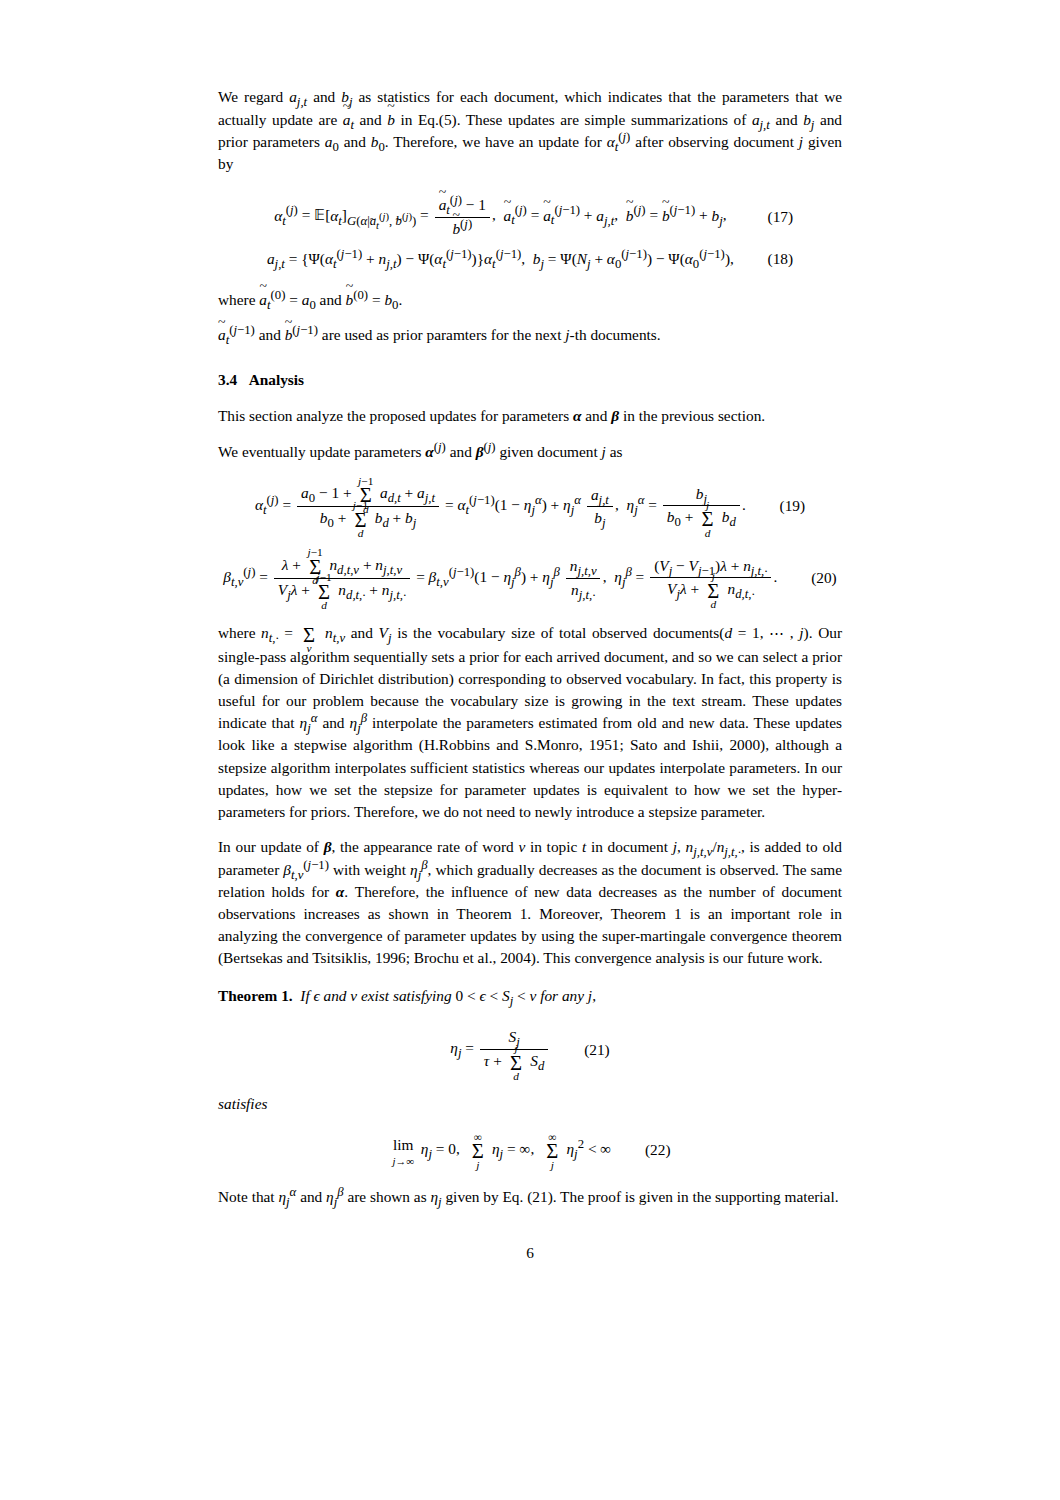We regard aj,t and bj as statistics for each document, which indicates that the parameters that we actually update are ~at and ~b in Eq.(5). These updates are simple summarizations of aj,t and bj and prior parameters a0 and b0. Therefore, we have an update for αt(j) after observing document j given by
| α t ( j ) = 𝔼[ α t ] G ( α / ~ a t ( j ) , ~ b ( j ) ) = ~ a t ( j ) − 1 ~ b ( j ) , ~ a t ( j ) = ~ a t ( j −1) + a j,t , ~ b ( j ) = ~ b ( j −1) + b j , | (17) |
| a j,t = {Ψ( α t ( j −1) + n j,t ) − Ψ( α t ( j −1) )} α t ( j −1) , b j = Ψ( N j + α 0 ( j −1) ) − Ψ( α 0 ( j −1) ), | (18) |
where ~at(0) = a0 and ~b(0) = b0.
~at(j−1) and ~b(j−1) are used as prior paramters for the next j-th documents.
3.4 Analysis
This section analyze the proposed updates for parameters α and β in the previous section.
We eventually update parameters α(j) and β(j) given document j as
| α t ( j ) = a 0 − 1 + Σ j −1 d a d,t + a j,t b 0 + Σ j −1 d b d + b j = α t ( j −1) (1 − η j α ) + η j α a j,t b j , η j α = b j b 0 + Σ j d b d . | (19) |
| β t,v ( j ) = λ + Σ j −1 d n d,t,v + n j,t,v V j λ + Σ j −1 d n d,t,· + n j,t,· = β t,v ( j −1) (1 − η j β ) + η j β n j,t,v n j,t,· , η j β = ( V j − V j −1 ) λ + n j,t,· V j λ + Σ j d n d,t,· . | (20) |
where nt,· = Σv nt,v and Vj is the vocabulary size of total observed documents(d = 1, ⋯ , j). Our single-pass algorithm sequentially sets a prior for each arrived document, and so we can select a prior (a dimension of Dirichlet distribution) corresponding to observed vocabulary. In fact, this property is useful for our problem because the vocabulary size is growing in the text stream. These updates indicate that ηjα and ηjβ interpolate the parameters estimated from old and new data. These updates look like a stepwise algorithm (H.Robbins and S.Monro, 1951; Sato and Ishii, 2000), although a stepsize algorithm interpolates sufficient statistics whereas our updates interpolate parameters. In our updates, how we set the stepsize for parameter updates is equivalent to how we set the hyper-parameters for priors. Therefore, we do not need to newly introduce a stepsize parameter.
In our update of β, the appearance rate of word v in topic t in document j, nj,t,v/nj,t,·, is added to old parameter βt,v(j−1) with weight ηjβ, which gradually decreases as the document is observed. The same relation holds for α. Therefore, the influence of new data decreases as the number of document observations increases as shown in Theorem 1. Moreover, Theorem 1 is an important role in analyzing the convergence of parameter updates by using the super-martingale convergence theorem (Bertsekas and Tsitsiklis, 1996; Brochu et al., 2004). This convergence analysis is our future work.
Theorem 1. If ϵ and ν exist satisfying 0 < ϵ < Sj < ν for any j,
| η j = S j τ + Σ j d S d | (21) |
satisfies
| lim j →∞ η j = 0, Σ ∞ j η j = ∞, Σ ∞ j η j 2 < ∞ | (22) |
Note that ηjα and ηjβ are shown as ηj given by Eq. (21). The proof is given in the supporting material.
6